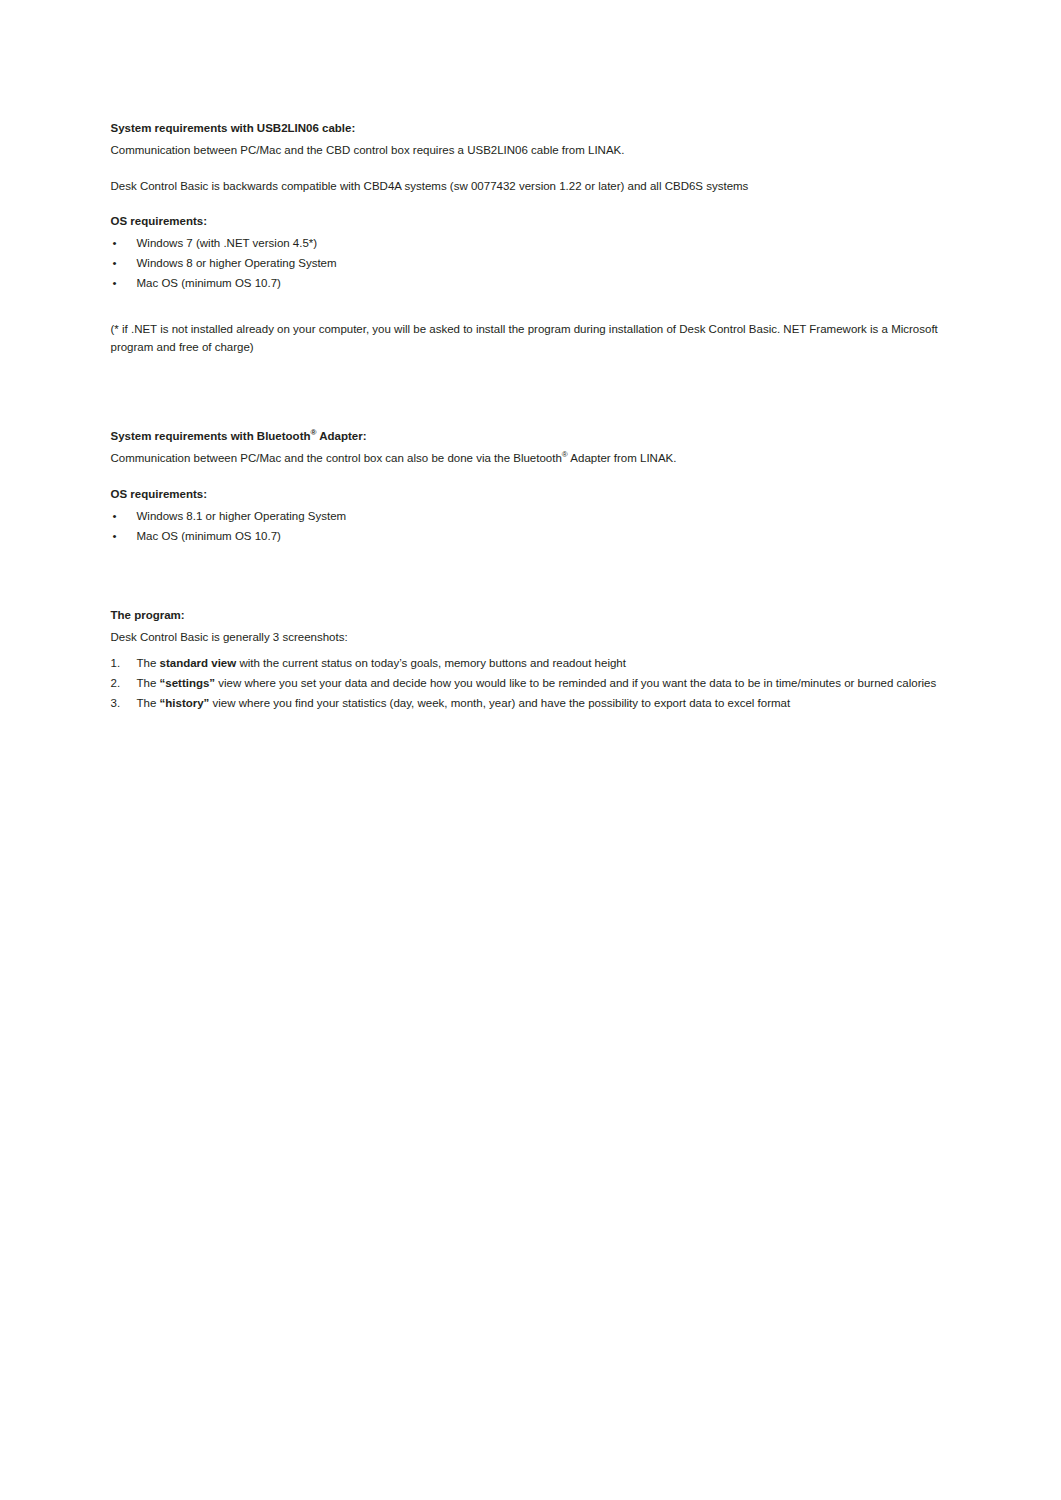System requirements with USB2LIN06 cable:
Communication between PC/Mac and the CBD control box requires a USB2LIN06 cable from LINAK.
Desk Control Basic is backwards compatible with CBD4A systems (sw 0077432 version 1.22 or later) and all CBD6S systems
OS requirements:
Windows 7 (with .NET version 4.5*)
Windows 8 or higher Operating System
Mac OS (minimum OS 10.7)
(* if .NET is not installed already on your computer, you will be asked to install the program during installation of Desk Control Basic. NET Framework is a Microsoft program and free of charge)
System requirements with Bluetooth® Adapter:
Communication between PC/Mac and the control box can also be done via the Bluetooth® Adapter from LINAK.
OS requirements:
Windows 8.1 or higher Operating System
Mac OS (minimum OS 10.7)
The program:
Desk Control Basic is generally 3 screenshots:
The standard view with the current status on today’s goals, memory buttons and readout height
The “settings” view where you set your data and decide how you would like to be reminded and if you want the data to be in time/minutes or burned calories
The “history” view where you find your statistics (day, week, month, year) and have the possibility to export data to excel format